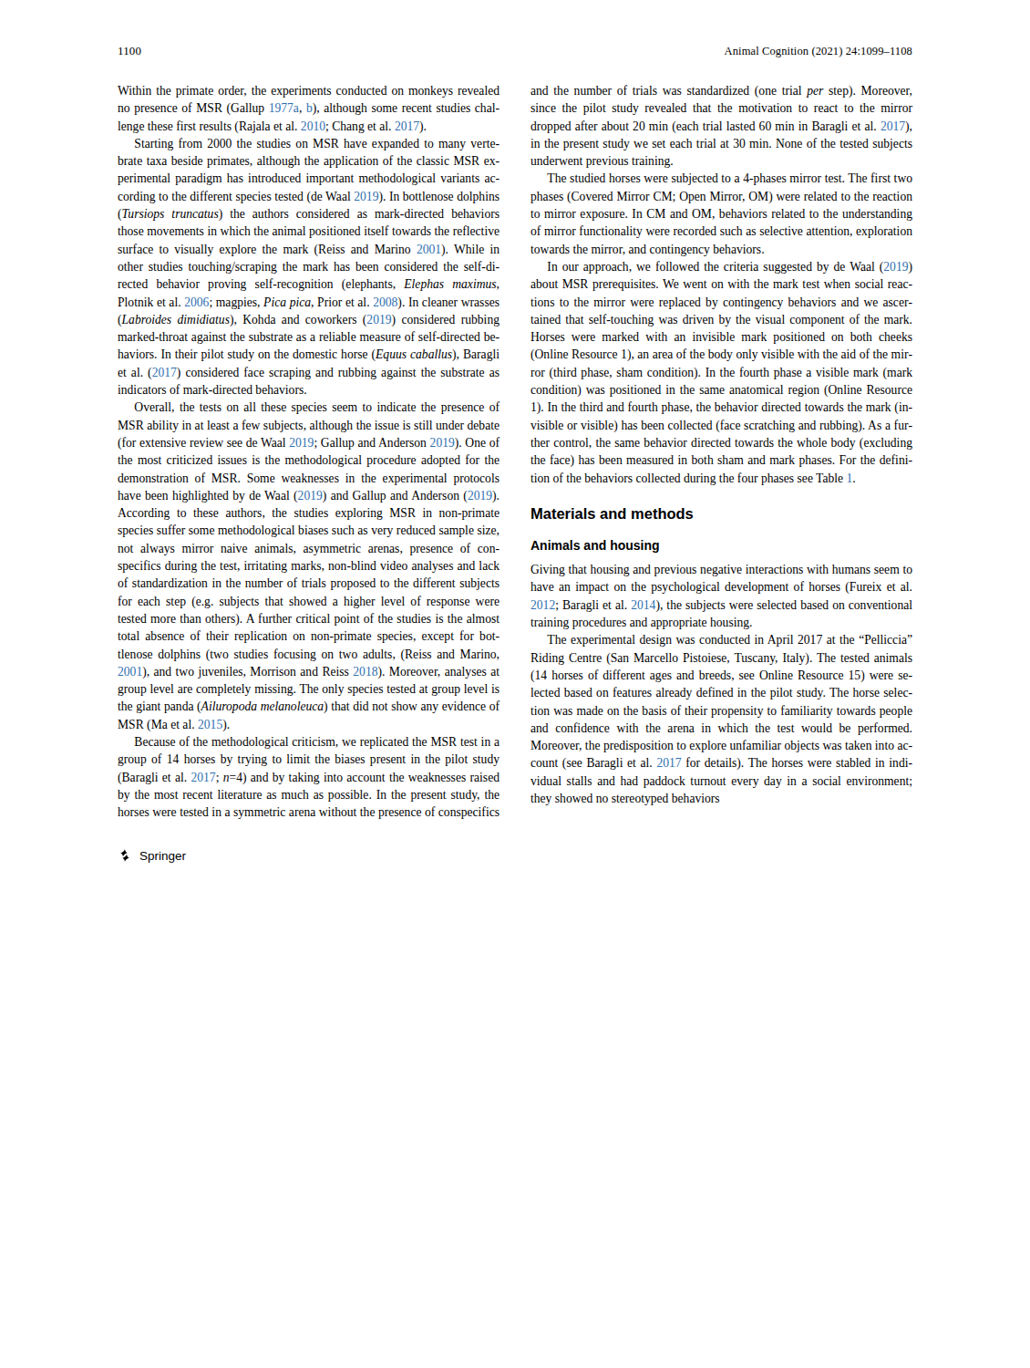1100
Animal Cognition (2021) 24:1099–1108
Within the primate order, the experiments conducted on monkeys revealed no presence of MSR (Gallup 1977a, b), although some recent studies challenge these first results (Rajala et al. 2010; Chang et al. 2017).
Starting from 2000 the studies on MSR have expanded to many vertebrate taxa beside primates, although the application of the classic MSR experimental paradigm has introduced important methodological variants according to the different species tested (de Waal 2019). In bottlenose dolphins (Tursiops truncatus) the authors considered as mark-directed behaviors those movements in which the animal positioned itself towards the reflective surface to visually explore the mark (Reiss and Marino 2001). While in other studies touching/scraping the mark has been considered the self-directed behavior proving self-recognition (elephants, Elephas maximus, Plotnik et al. 2006; magpies, Pica pica, Prior et al. 2008). In cleaner wrasses (Labroides dimidiatus), Kohda and coworkers (2019) considered rubbing marked-throat against the substrate as a reliable measure of self-directed behaviors. In their pilot study on the domestic horse (Equus caballus), Baragli et al. (2017) considered face scraping and rubbing against the substrate as indicators of mark-directed behaviors.
Overall, the tests on all these species seem to indicate the presence of MSR ability in at least a few subjects, although the issue is still under debate (for extensive review see de Waal 2019; Gallup and Anderson 2019). One of the most criticized issues is the methodological procedure adopted for the demonstration of MSR. Some weaknesses in the experimental protocols have been highlighted by de Waal (2019) and Gallup and Anderson (2019). According to these authors, the studies exploring MSR in non-primate species suffer some methodological biases such as very reduced sample size, not always mirror naive animals, asymmetric arenas, presence of conspecifics during the test, irritating marks, non-blind video analyses and lack of standardization in the number of trials proposed to the different subjects for each step (e.g. subjects that showed a higher level of response were tested more than others). A further critical point of the studies is the almost total absence of their replication on non-primate species, except for bottlenose dolphins (two studies focusing on two adults, (Reiss and Marino, 2001), and two juveniles, Morrison and Reiss 2018). Moreover, analyses at group level are completely missing. The only species tested at group level is the giant panda (Ailuropoda melanoleuca) that did not show any evidence of MSR (Ma et al. 2015).
Because of the methodological criticism, we replicated the MSR test in a group of 14 horses by trying to limit the biases present in the pilot study (Baragli et al. 2017; n=4) and by taking into account the weaknesses raised by the most recent literature as much as possible. In the present study, the horses were tested in a symmetric arena without the presence of conspecifics and the number of trials was standardized (one trial per step). Moreover, since the pilot study revealed that the motivation to react to the mirror dropped after about 20 min (each trial lasted 60 min in Baragli et al. 2017), in the present study we set each trial at 30 min. None of the tested subjects underwent previous training.
The studied horses were subjected to a 4-phases mirror test. The first two phases (Covered Mirror CM; Open Mirror, OM) were related to the reaction to mirror exposure. In CM and OM, behaviors related to the understanding of mirror functionality were recorded such as selective attention, exploration towards the mirror, and contingency behaviors.
In our approach, we followed the criteria suggested by de Waal (2019) about MSR prerequisites. We went on with the mark test when social reactions to the mirror were replaced by contingency behaviors and we ascertained that self-touching was driven by the visual component of the mark. Horses were marked with an invisible mark positioned on both cheeks (Online Resource 1), an area of the body only visible with the aid of the mirror (third phase, sham condition). In the fourth phase a visible mark (mark condition) was positioned in the same anatomical region (Online Resource 1). In the third and fourth phase, the behavior directed towards the mark (invisible or visible) has been collected (face scratching and rubbing). As a further control, the same behavior directed towards the whole body (excluding the face) has been measured in both sham and mark phases. For the definition of the behaviors collected during the four phases see Table 1.
Materials and methods
Animals and housing
Giving that housing and previous negative interactions with humans seem to have an impact on the psychological development of horses (Fureix et al. 2012; Baragli et al. 2014), the subjects were selected based on conventional training procedures and appropriate housing.
The experimental design was conducted in April 2017 at the “Pelliccia” Riding Centre (San Marcello Pistoiese, Tuscany, Italy). The tested animals (14 horses of different ages and breeds, see Online Resource 15) were selected based on features already defined in the pilot study. The horse selection was made on the basis of their propensity to familiarity towards people and confidence with the arena in which the test would be performed. Moreover, the predisposition to explore unfamiliar objects was taken into account (see Baragli et al. 2017 for details). The horses were stabled in individual stalls and had paddock turnout every day in a social environment; they showed no stereotyped behaviors
Springer